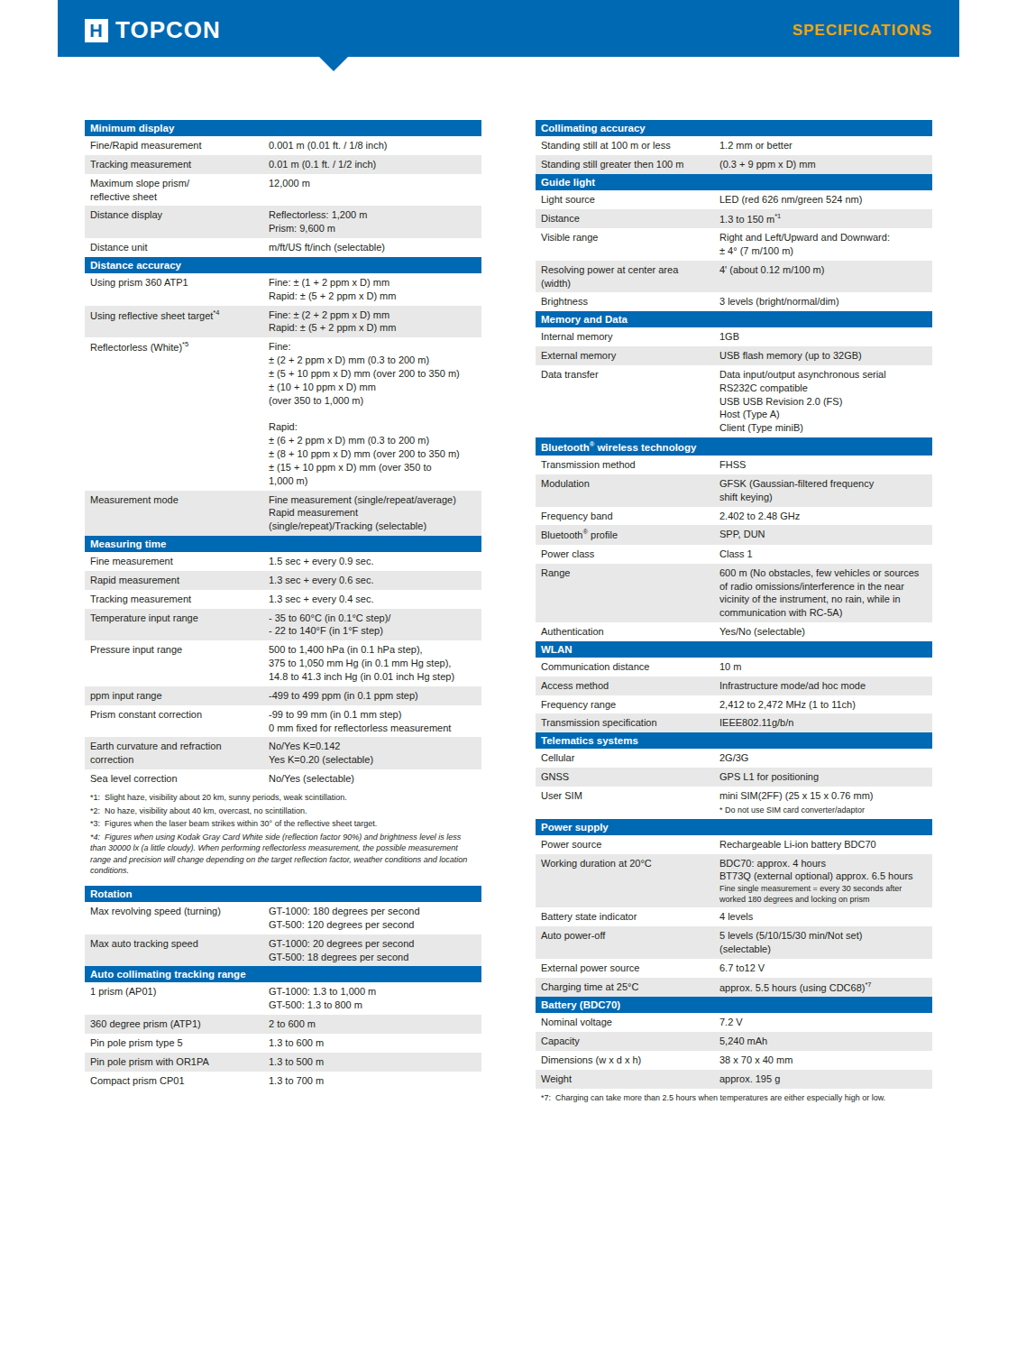HTOPCON
SPECIFICATIONS
| Minimum display |
| --- |
| Fine/Rapid measurement | 0.001 m (0.01 ft. / 1/8 inch) |
| Tracking measurement | 0.01 m (0.1 ft. / 1/2 inch) |
| Maximum slope prism/ reflective sheet | 12,000 m |
| Distance display | Reflectorless: 1,200 m Prism: 9,600 m |
| Distance unit | m/ft/US ft/inch (selectable) |
| Distance accuracy |
| Using prism 360 ATP1 | Fine: ± (1 + 2 ppm x D) mm Rapid: ± (5 + 2 ppm x D) mm |
| Using reflective sheet target *4 | Fine: ± (2 + 2 ppm x D) mm Rapid: ± (5 + 2 ppm x D) mm |
| Reflectorless (White) *5 | Fine: ± (2 + 2 ppm x D) mm (0.3 to 200 m) ± (5 + 10 ppm x D) mm (over 200 to 350 m) ± (10 + 10 ppm x D) mm (over 350 to 1,000 m) Rapid: ± (6 + 2 ppm x D) mm (0.3 to 200 m) ± (8 + 10 ppm x D) mm (over 200 to 350 m) ± (15 + 10 ppm x D) mm (over 350 to 1,000 m) |
| Measurement mode | Fine measurement (single/repeat/average) Rapid measurement (single/repeat)/Tracking (selectable) |
| Measuring time |
| Fine measurement | 1.5 sec + every 0.9 sec. |
| Rapid measurement | 1.3 sec + every 0.6 sec. |
| Tracking measurement | 1.3 sec + every 0.4 sec. |
| Temperature input range | - 35 to 60°C (in 0.1°C step)/ - 22 to 140°F (in 1°F step) |
| Pressure input range | 500 to 1,400 hPa (in 0.1 hPa step), 375 to 1,050 mm Hg (in 0.1 mm Hg step), 14.8 to 41.3 inch Hg (in 0.01 inch Hg step) |
| ppm input range | -499 to 499 ppm (in 0.1 ppm step) |
| Prism constant correction | -99 to 99 mm (in 0.1 mm step) 0 mm fixed for reflectorless measurement |
| Earth curvature and refraction correction | No/Yes K=0.142 Yes K=0.20 (selectable) |
| Sea level correction | No/Yes (selectable) |
*1: Slight haze, visibility about 20 km, sunny periods, weak scintillation.
*2: No haze, visibility about 40 km, overcast, no scintillation.
*3: Figures when the laser beam strikes within 30° of the reflective sheet target.
*4: Figures when using Kodak Gray Card White side (reflection factor 90%) and brightness level is less than 30000 lx (a little cloudy). When performing reflectorless measurement, the possible measurement range and precision will change depending on the target reflection factor, weather conditions and location conditions.
| Rotation |
| --- |
| Max revolving speed (turning) | GT-1000: 180 degrees per second GT-500: 120 degrees per second |
| Max auto tracking speed | GT-1000: 20 degrees per second GT-500: 18 degrees per second |
| Auto collimating tracking range |
| 1 prism (AP01) | GT-1000: 1.3 to 1,000 m GT-500: 1.3 to 800 m |
| 360 degree prism (ATP1) | 2 to 600 m |
| Pin pole prism type 5 | 1.3 to 600 m |
| Pin pole prism with OR1PA | 1.3 to 500 m |
| Compact prism CP01 | 1.3 to 700 m |
| Collimating accuracy |
| --- |
| Standing still at 100 m or less | 1.2 mm or better |
| Standing still greater then 100 m | (0.3 + 9 ppm x D) mm |
| Guide light |
| Light source | LED (red 626 nm/green 524 nm) |
| Distance | 1.3 to 150 m *1 |
| Visible range | Right and Left/Upward and Downward: ± 4° (7 m/100 m) |
| Resolving power at center area (width) | 4' (about 0.12 m/100 m) |
| Brightness | 3 levels (bright/normal/dim) |
| Memory and Data |
| Internal memory | 1GB |
| External memory | USB flash memory (up to 32GB) |
| Data transfer | Data input/output asynchronous serial RS232C compatible USB USB Revision 2.0 (FS) Host (Type A) Client (Type miniB) |
| Bluetooth ® wireless technology |
| Transmission method | FHSS |
| Modulation | GFSK (Gaussian-filtered frequency shift keying) |
| Frequency band | 2.402 to 2.48 GHz |
| Bluetooth ® profile | SPP, DUN |
| Power class | Class 1 |
| Range | 600 m (No obstacles, few vehicles or sources of radio omissions/interference in the near vicinity of the instrument, no rain, while in communication with RC-5A) |
| Authentication | Yes/No (selectable) |
| WLAN |
| Communication distance | 10 m |
| Access method | Infrastructure mode/ad hoc mode |
| Frequency range | 2,412 to 2,472 MHz (1 to 11ch) |
| Transmission specification | IEEE802.11g/b/n |
| Telematics systems |
| Cellular | 2G/3G |
| GNSS | GPS L1 for positioning |
| User SIM | mini SIM(2FF) (25 x 15 x 0.76 mm) * Do not use SIM card converter/adaptor |
| Power supply |
| Power source | Rechargeable Li-ion battery BDC70 |
| Working duration at 20°C | BDC70: approx. 4 hours BT73Q (external optional) approx. 6.5 hours Fine single measurement = every 30 seconds after worked 180 degrees and locking on prism |
| Battery state indicator | 4 levels |
| Auto power-off | 5 levels (5/10/15/30 min/Not set) (selectable) |
| External power source | 6.7 to12 V |
| Charging time at 25°C | approx. 5.5 hours (using CDC68) *7 |
| Battery (BDC70) |
| Nominal voltage | 7.2 V |
| Capacity | 5,240 mAh |
| Dimensions (w x d x h) | 38 x 70 x 40 mm |
| Weight | approx. 195 g |
*7: Charging can take more than 2.5 hours when temperatures are either especially high or low.